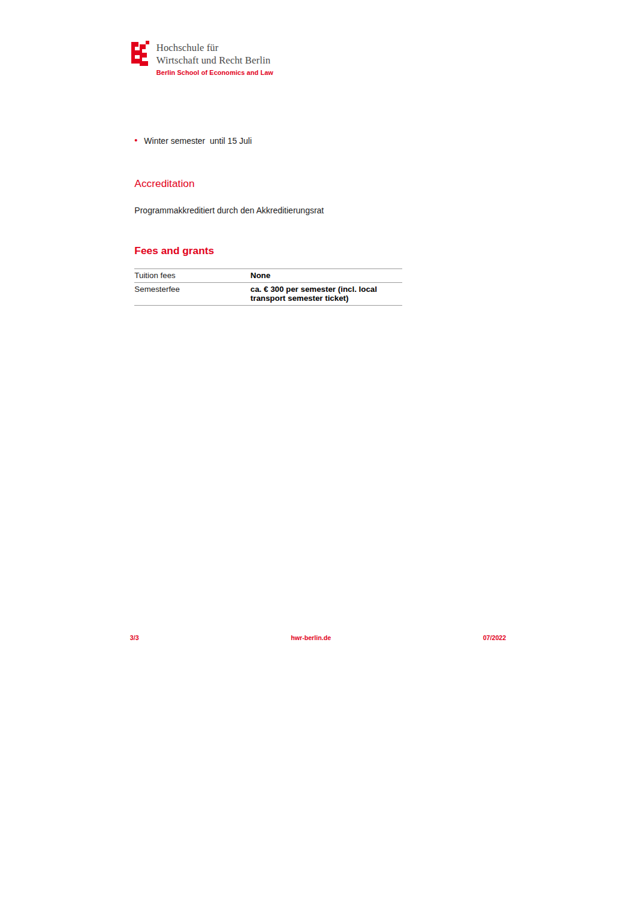Hochschule für
Wirtschaft und Recht Berlin
Berlin School of Economics and Law
Winter semester until 15 Juli
Accreditation
Programmakkreditiert durch den Akkreditierungsrat
Fees and grants
| Tuition fees | None |
| Semesterfee | ca. € 300 per semester (incl. local transport semester ticket) |
3/3
hwr-berlin.de
07/2022